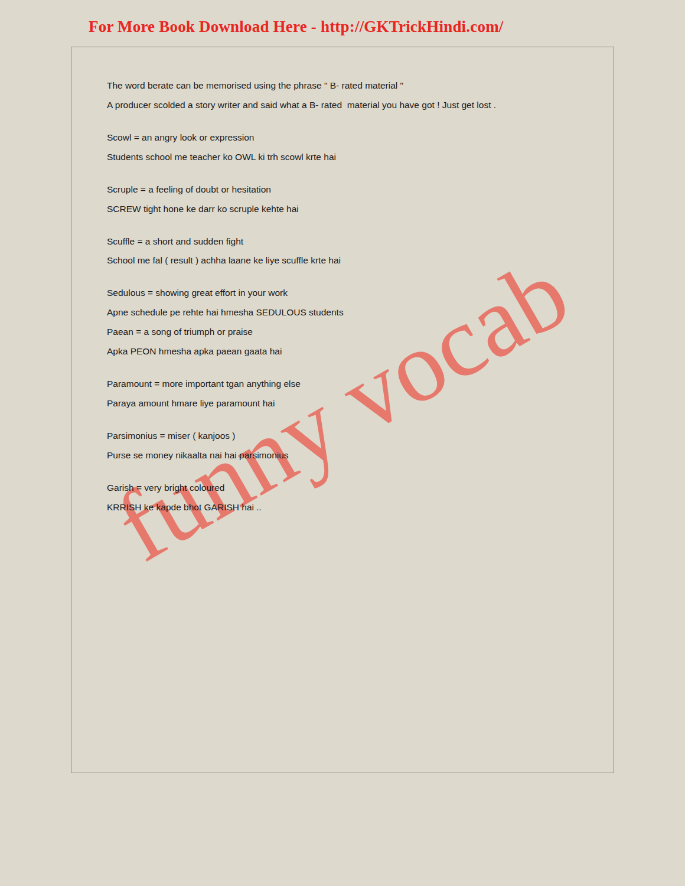For More Book Download Here - http://GKTrickHindi.com/
funny vocab
The word berate can be memorised using the phrase " B- rated material "
A producer scolded a story writer and said what a B- rated material you have got ! Just get lost .
Scowl = an angry look or expression
Students school me teacher ko OWL ki trh scowl krte hai
Scruple = a feeling of doubt or hesitation
SCREW tight hone ke darr ko scruple kehte hai
Scuffle = a short and sudden fight
School me fal ( result ) achha laane ke liye scuffle krte hai
Sedulous = showing great effort in your work
Apne schedule pe rehte hai hmesha SEDULOUS students
Paean = a song of triumph or praise
Apka PEON hmesha apka paean gaata hai
Paramount = more important tgan anything else
Paraya amount hmare liye paramount hai
Parsimonius = miser ( kanjoos )
Purse se money nikaalta nai hai parsimonius
Garish = very bright coloured
KRRISH ke kapde bhot GARISH hai ..